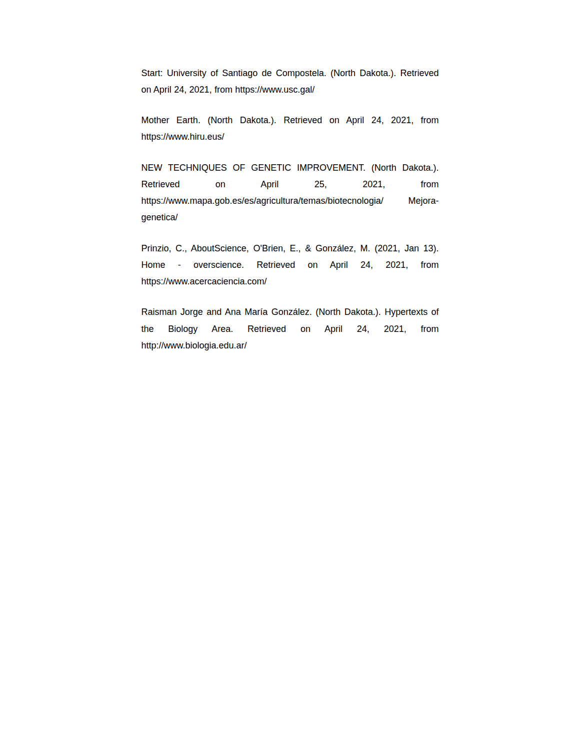Start: University of Santiago de Compostela. (North Dakota.). Retrieved on April 24, 2021, from https://www.usc.gal/
Mother Earth. (North Dakota.). Retrieved on April 24, 2021, from https://www.hiru.eus/
NEW TECHNIQUES OF GENETIC IMPROVEMENT. (North Dakota.). Retrieved on April 25, 2021, from https://www.mapa.gob.es/es/agricultura/temas/biotecnologia/ Mejora-genetica/
Prinzio, C., AboutScience, O'Brien, E., & González, M. (2021, Jan 13). Home - overscience. Retrieved on April 24, 2021, from https://www.acercaciencia.com/
Raisman Jorge and Ana María González. (North Dakota.). Hypertexts of the Biology Area. Retrieved on April 24, 2021, from http://www.biologia.edu.ar/